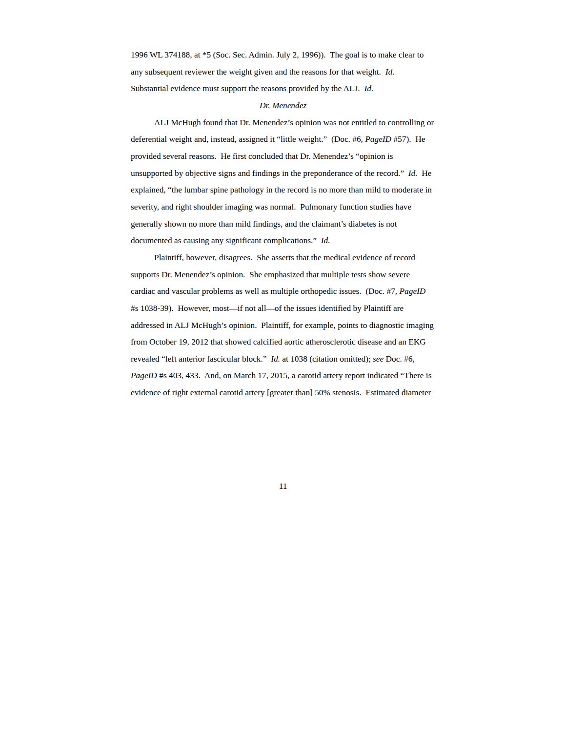1996 WL 374188, at *5 (Soc. Sec. Admin. July 2, 1996)). The goal is to make clear to any subsequent reviewer the weight given and the reasons for that weight. Id. Substantial evidence must support the reasons provided by the ALJ. Id.
Dr. Menendez
ALJ McHugh found that Dr. Menendez’s opinion was not entitled to controlling or deferential weight and, instead, assigned it “little weight.” (Doc. #6, PageID #57). He provided several reasons. He first concluded that Dr. Menendez’s “opinion is unsupported by objective signs and findings in the preponderance of the record.” Id. He explained, “the lumbar spine pathology in the record is no more than mild to moderate in severity, and right shoulder imaging was normal. Pulmonary function studies have generally shown no more than mild findings, and the claimant’s diabetes is not documented as causing any significant complications.” Id.
Plaintiff, however, disagrees. She asserts that the medical evidence of record supports Dr. Menendez’s opinion. She emphasized that multiple tests show severe cardiac and vascular problems as well as multiple orthopedic issues. (Doc. #7, PageID #s 1038-39). However, most—if not all—of the issues identified by Plaintiff are addressed in ALJ McHugh’s opinion. Plaintiff, for example, points to diagnostic imaging from October 19, 2012 that showed calcified aortic atherosclerotic disease and an EKG revealed “left anterior fascicular block.” Id. at 1038 (citation omitted); see Doc. #6, PageID #s 403, 433. And, on March 17, 2015, a carotid artery report indicated “There is evidence of right external carotid artery [greater than] 50% stenosis. Estimated diameter
11